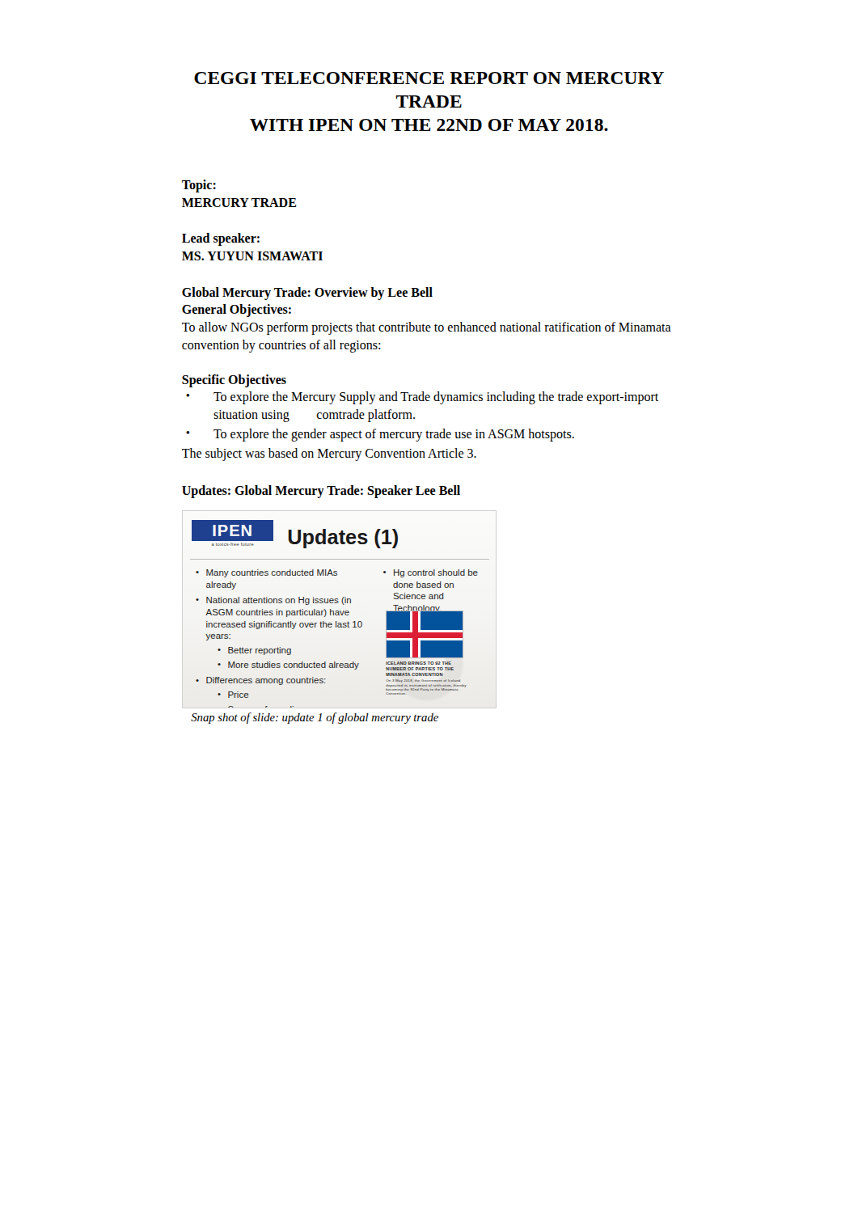CEGGI TELECONFERENCE REPORT ON MERCURY TRADE
WITH IPEN ON THE 22ND OF MAY 2018.
Topic:
MERCURY TRADE
Lead speaker:
MS. YUYUN ISMAWATI
Global Mercury Trade: Overview by Lee Bell
General Objectives:
To allow NGOs perform projects that contribute to enhanced national ratification of Minamata convention by countries of all regions:
Specific Objectives
To explore the Mercury Supply and Trade dynamics including the trade export-import situation using comtrade platform.
To explore the gender aspect of mercury trade use in ASGM hotspots.
The subject was based on Mercury Convention Article 3.
Updates: Global Mercury Trade: Speaker Lee Bell
IPEN
a toxics-free future
Updates (1)
Many countries conducted MIAs already
National attentions on Hg issues (in ASGM countries in particular) have increased significantly over the last 10 years:
Better reporting
More studies conducted already
Differences among countries:
Price
Source of supplies
Distribution
Hg control should be done based on Science and Technology.
ICELAND BRINGS TO 92 THE NUMBER OF PARTIES TO THE MINAMATA CONVENTION On 3 May 2018, the Government of Iceland deposited its instrument of ratification, thereby becoming the 92nd Party to the Minamata Convention.
Snap shot of slide: update 1 of global mercury trade